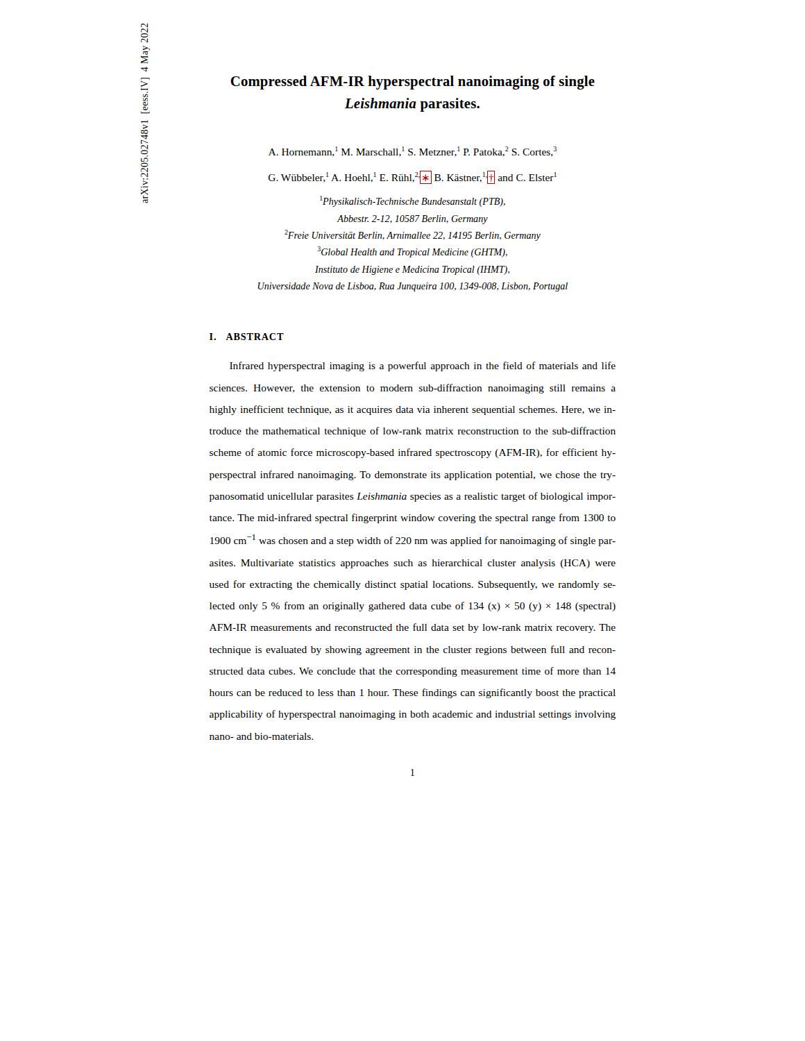arXiv:2205.02748v1 [eess.IV] 4 May 2022
Compressed AFM-IR hyperspectral nanoimaging of single
Leishmania parasites.
A. Hornemann,1 M. Marschall,1 S. Metzner,1 P. Patoka,2 S. Cortes,3
G. Wübbeler,1 A. Hoehl,1 E. Rühl,2,∗ B. Kästner,1,† and C. Elster1
1Physikalisch-Technische Bundesanstalt (PTB),
Abbestr. 2-12, 10587 Berlin, Germany
2Freie Universität Berlin, Arnimallee 22, 14195 Berlin, Germany
3Global Health and Tropical Medicine (GHTM),
Instituto de Higiene e Medicina Tropical (IHMT),
Universidade Nova de Lisboa, Rua Junqueira 100, 1349-008, Lisbon, Portugal
I. ABSTRACT
Infrared hyperspectral imaging is a powerful approach in the field of materials and life sciences. However, the extension to modern sub-diffraction nanoimaging still remains a highly inefficient technique, as it acquires data via inherent sequential schemes. Here, we introduce the mathematical technique of low-rank matrix reconstruction to the sub-diffraction scheme of atomic force microscopy-based infrared spectroscopy (AFM-IR), for efficient hyperspectral infrared nanoimaging. To demonstrate its application potential, we chose the trypanosomatid unicellular parasites Leishmania species as a realistic target of biological importance. The mid-infrared spectral fingerprint window covering the spectral range from 1300 to 1900 cm−1 was chosen and a step width of 220 nm was applied for nanoimaging of single parasites. Multivariate statistics approaches such as hierarchical cluster analysis (HCA) were used for extracting the chemically distinct spatial locations. Subsequently, we randomly selected only 5 % from an originally gathered data cube of 134 (x) × 50 (y) × 148 (spectral) AFM-IR measurements and reconstructed the full data set by low-rank matrix recovery. The technique is evaluated by showing agreement in the cluster regions between full and reconstructed data cubes. We conclude that the corresponding measurement time of more than 14 hours can be reduced to less than 1 hour. These findings can significantly boost the practical applicability of hyperspectral nanoimaging in both academic and industrial settings involving nano- and bio-materials.
1